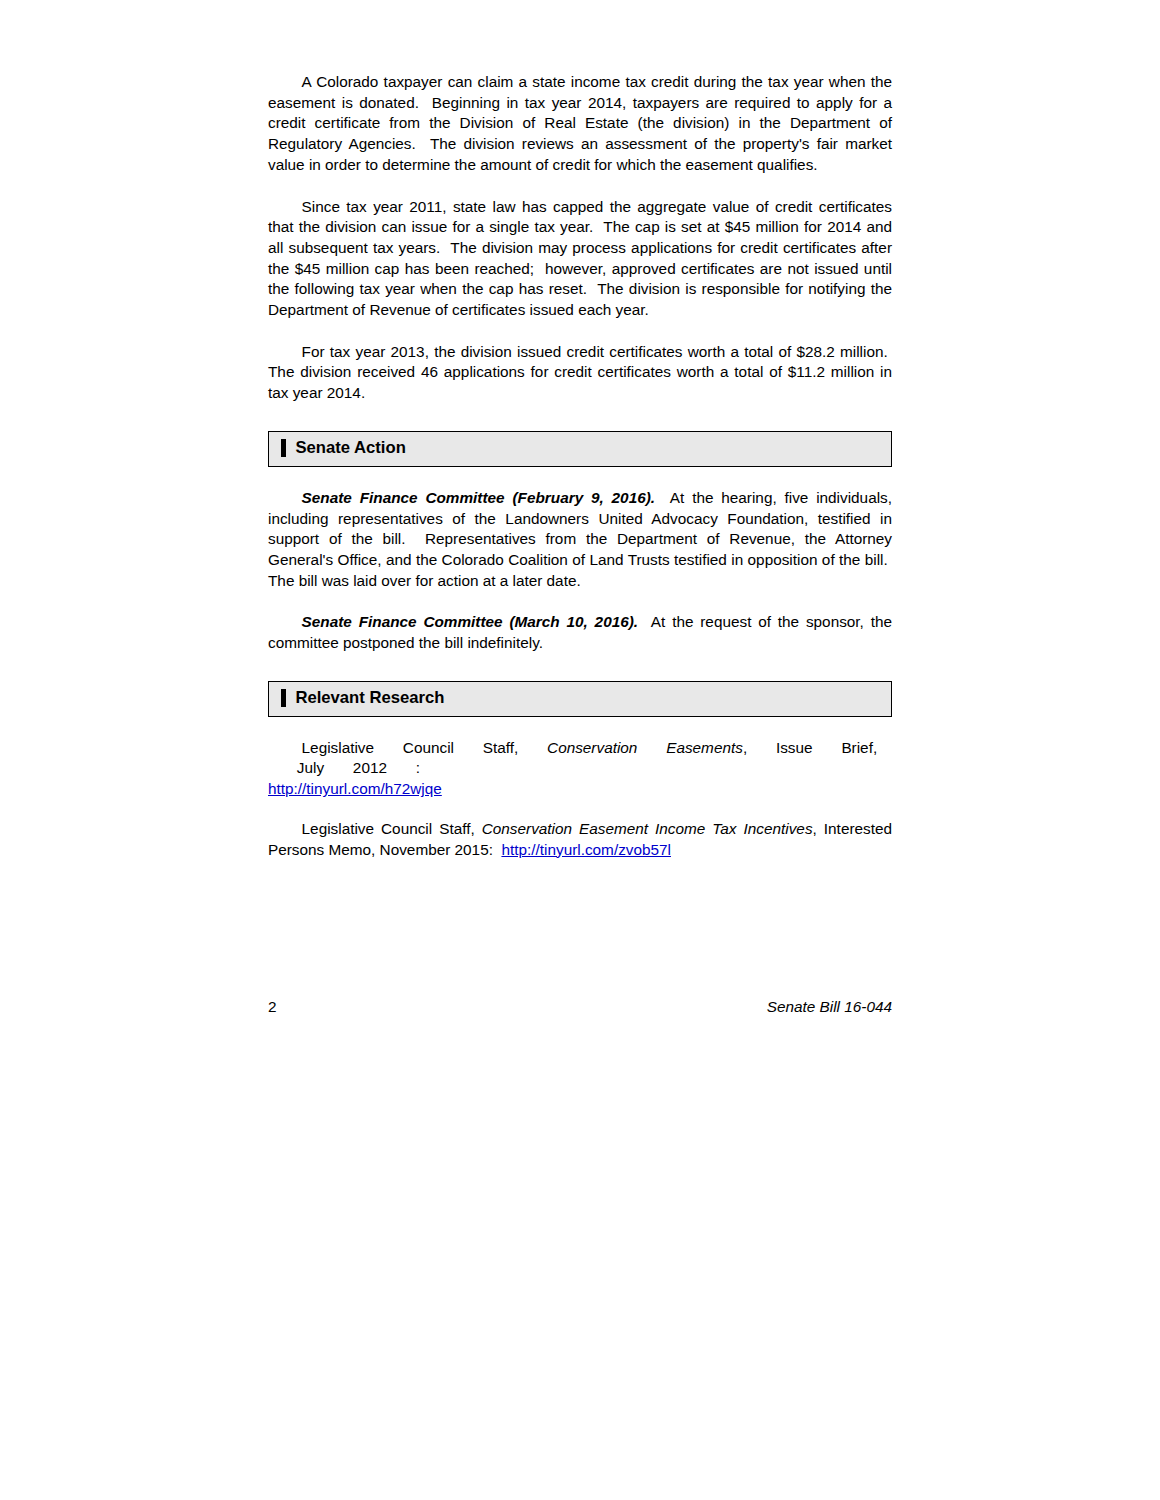A Colorado taxpayer can claim a state income tax credit during the tax year when the easement is donated. Beginning in tax year 2014, taxpayers are required to apply for a credit certificate from the Division of Real Estate (the division) in the Department of Regulatory Agencies. The division reviews an assessment of the property's fair market value in order to determine the amount of credit for which the easement qualifies.
Since tax year 2011, state law has capped the aggregate value of credit certificates that the division can issue for a single tax year. The cap is set at $45 million for 2014 and all subsequent tax years. The division may process applications for credit certificates after the $45 million cap has been reached; however, approved certificates are not issued until the following tax year when the cap has reset. The division is responsible for notifying the Department of Revenue of certificates issued each year.
For tax year 2013, the division issued credit certificates worth a total of $28.2 million. The division received 46 applications for credit certificates worth a total of $11.2 million in tax year 2014.
Senate Action
Senate Finance Committee (February 9, 2016). At the hearing, five individuals, including representatives of the Landowners United Advocacy Foundation, testified in support of the bill. Representatives from the Department of Revenue, the Attorney General's Office, and the Colorado Coalition of Land Trusts testified in opposition of the bill. The bill was laid over for action at a later date.
Senate Finance Committee (March 10, 2016). At the request of the sponsor, the committee postponed the bill indefinitely.
Relevant Research
Legislative Council Staff, Conservation Easements, Issue Brief, July 2012 :
http://tinyurl.com/h72wjqe
Legislative Council Staff, Conservation Easement Income Tax Incentives, Interested Persons Memo, November 2015: http://tinyurl.com/zvob57l
2 Senate Bill 16-044